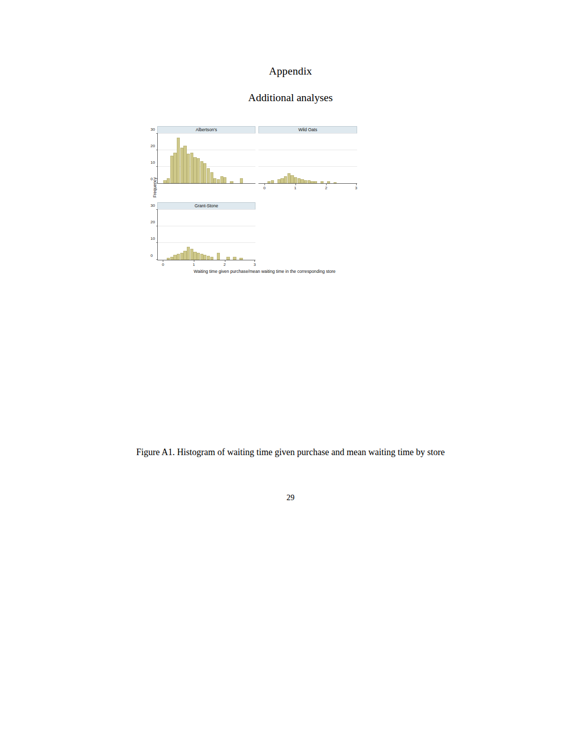Appendix
Additional analyses
Frequency
Albertson's
0
10
20
30
Wild Oats
0
1
2
3
Grant-Stone
0
10
20
30
0
1
2
3
Waiting time given purchase/mean waiting time in the corresponding store
Figure A1. Histogram of waiting time given purchase and mean waiting time by store
29